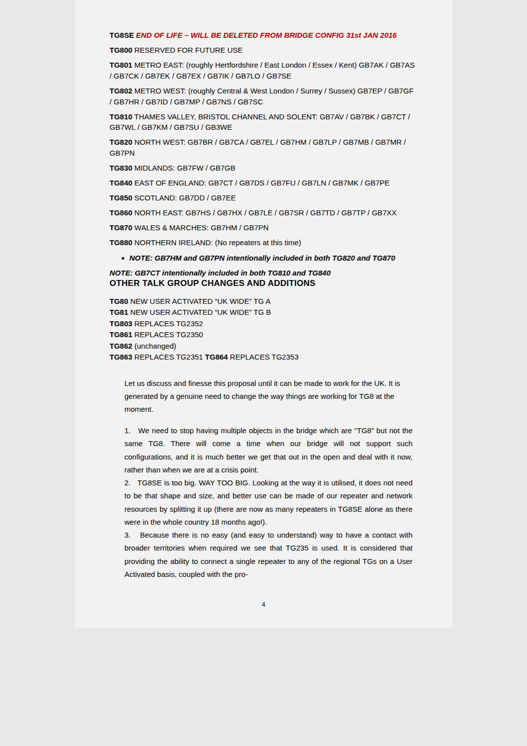TG8SE END OF LIFE – WILL BE DELETED FROM BRIDGE CONFIG 31st JAN 2016
TG800 RESERVED FOR FUTURE USE
TG801 METRO EAST: (roughly Hertfordshire / East London / Essex / Kent) GB7AK / GB7AS / GB7CK / GB7EK / GB7EX / GB7IK / GB7LO / GB7SE
TG802 METRO WEST: (roughly Central & West London / Surrey / Sussex) GB7EP / GB7GF / GB7HR / GB7ID / GB7MP / GB7NS / GB7SC
TG810 THAMES VALLEY, BRISTOL CHANNEL AND SOLENT: GB7AV / GB7BK / GB7CT / GB7WL / GB7KM / GB7SU / GB3WE
TG820 NORTH WEST: GB7BR / GB7CA / GB7EL / GB7HM / GB7LP / GB7MB / GB7MR / GB7PN
TG830 MIDLANDS: GB7FW / GB7GB
TG840 EAST OF ENGLAND: GB7CT / GB7DS / GB7FU / GB7LN / GB7MK / GB7PE
TG850 SCOTLAND: GB7DD / GB7EE
TG860 NORTH EAST: GB7HS / GB7HX / GB7LE / GB7SR / GB7TD / GB7TP / GB7XX
TG870 WALES & MARCHES: GB7HM / GB7PN
TG880 NORTHERN IRELAND: (No repeaters at this time)
NOTE: GB7HM and GB7PN intentionally included in both TG820 and TG870
NOTE: GB7CT intentionally included in both TG810 and TG840
OTHER TALK GROUP CHANGES AND ADDITIONS
TG80 NEW USER ACTIVATED “UK WIDE” TG A
TG81 NEW USER ACTIVATED “UK WIDE” TG B
TG803 REPLACES TG2352
TG861 REPLACES TG2350
TG862 (unchanged)
TG863 REPLACES TG2351 TG864 REPLACES TG2353
Let us discuss and finesse this proposal until it can be made to work for the UK. It is generated by a genuine need to change the way things are working for TG8 at the moment.
1. We need to stop having multiple objects in the bridge which are “TG8” but not the same TG8. There will come a time when our bridge will not support such configurations, and it is much better we get that out in the open and deal with it now, rather than when we are at a crisis point.
2. TG8SE is too big. WAY TOO BIG. Looking at the way it is utilised, it does not need to be that shape and size, and better use can be made of our repeater and network resources by splitting it up (there are now as many repeaters in TG8SE alone as there were in the whole country 18 months ago!).
3. Because there is no easy (and easy to understand) way to have a contact with broader territories when required we see that TG235 is used. It is considered that providing the ability to connect a single repeater to any of the regional TGs on a User Activated basis, coupled with the pro-
4